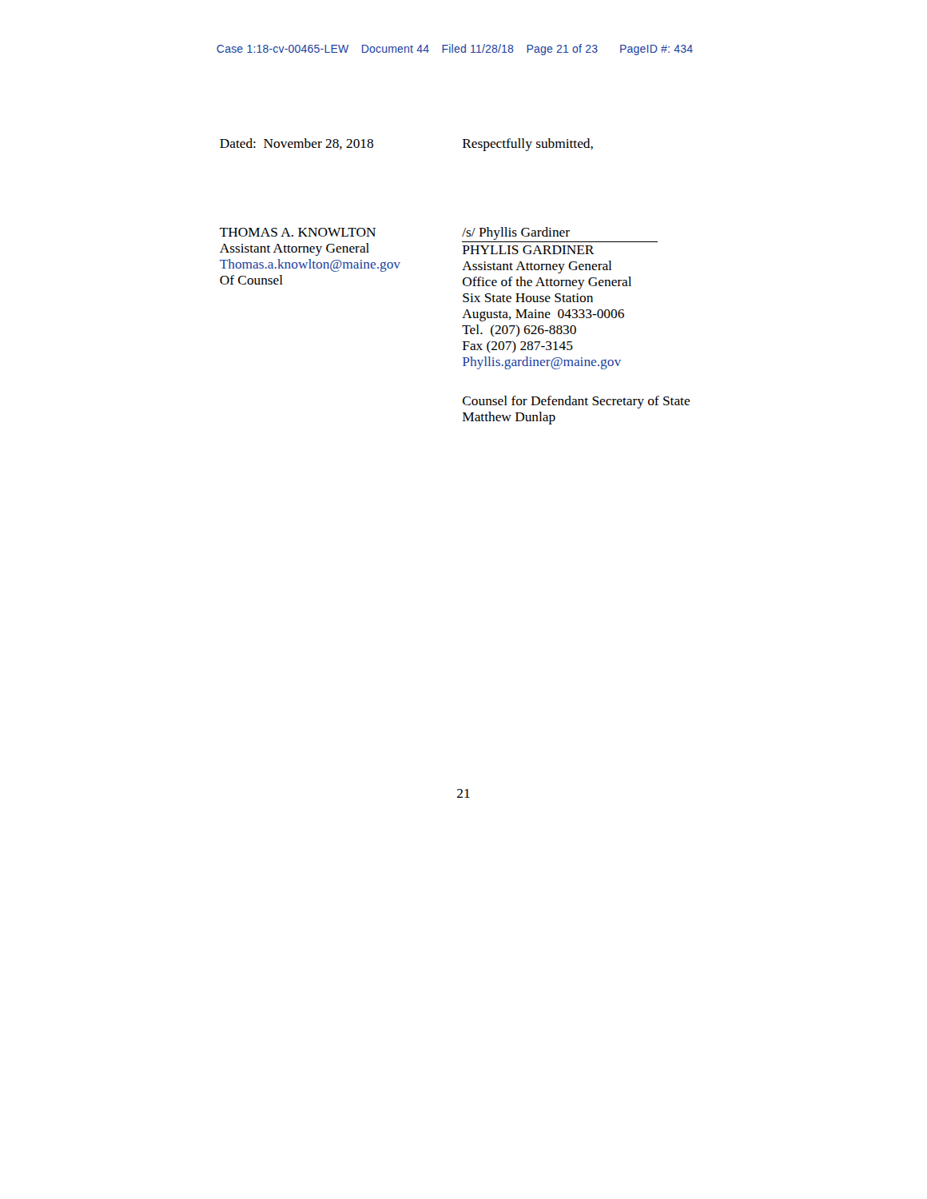Case 1:18-cv-00465-LEW Document 44 Filed 11/28/18 Page 21 of 23 PageID #: 434
Dated: November 28, 2018
Respectfully submitted,
THOMAS A. KNOWLTON
Assistant Attorney General
Thomas.a.knowlton@maine.gov
Of Counsel
/s/ Phyllis Gardiner
PHYLLIS GARDINER
Assistant Attorney General
Office of the Attorney General
Six State House Station
Augusta, Maine 04333-0006
Tel. (207) 626-8830
Fax (207) 287-3145
Phyllis.gardiner@maine.gov
Counsel for Defendant Secretary of State
Matthew Dunlap
21